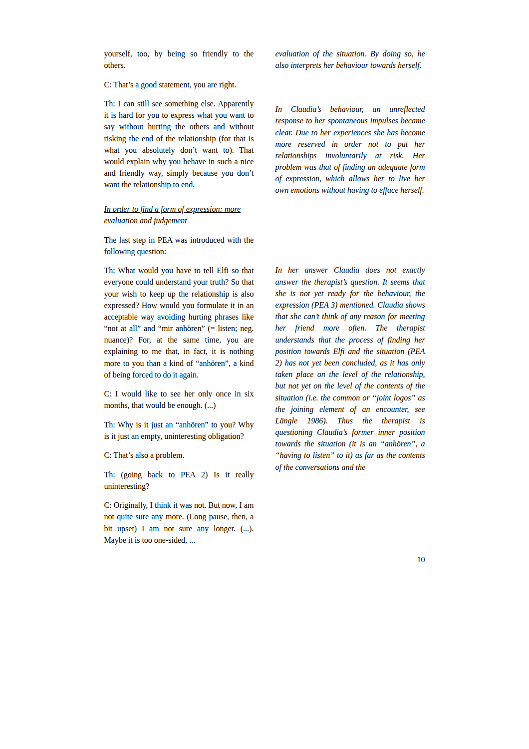yourself, too, by being so friendly to the others.
C: That’s a good statement, you are right.
Th: I can still see something else. Apparently it is hard for you to express what you want to say without hurting the others and without risking the end of the relationship (for that is what you absolutely don’t want to). That would explain why you behave in such a nice and friendly way, simply because you don’t want the relationship to end.
In order to find a form of expression: more evaluation and judgement
The last step in PEA was introduced with the following question:
Th: What would you have to tell Elfi so that everyone could understand your truth? So that your wish to keep up the relationship is also expressed? How would you formulate it in an acceptable way avoiding hurting phrases like “not at all” and “mir anhören” (= listen; neg. nuance)? For, at the same time, you are explaining to me that, in fact, it is nothing more to you than a kind of “anhören”, a kind of being forced to do it again.
C: I would like to see her only once in six months, that would be enough. (...)
Th: Why is it just an “anhören” to you? Why is it just an empty, uninteresting obligation?
C: That’s also a problem.
Th: (going back to PEA 2) Is it really uninteresting?
C: Originally, I think it was not. But now, I am not quite sure any more. (Long pause, then, a bit upset) I am not sure any longer. (...). Maybe it is too one-sided, ...
evaluation of the situation. By doing so, he also interprets her behaviour towards herself.
In Claudia’s behaviour, an unreflected response to her spontaneous impulses became clear. Due to her experiences she has become more reserved in order not to put her relationships involuntarily at risk. Her problem was that of finding an adequate form of expression, which allows her to live her own emotions without having to efface herself.
In her answer Claudia does not exactly answer the therapist’s question. It seems that she is not yet ready for the behaviour, the expression (PEA 3) mentioned. Claudia shows that she can’t think of any reason for meeting her friend more often. The therapist understands that the process of finding her position towards Elfi and the situation (PEA 2) has not yet been concluded, as it has only taken place on the level of the relationship, but not yet on the level of the contents of the situation (i.e. the common or “joint logos” as the joining element of an encounter, see Längle 1986). Thus the therapist is questioning Claudia’s former inner position towards the situation (it is an “anhören”, a “having to listen” to it) as far as the contents of the conversations and the
10